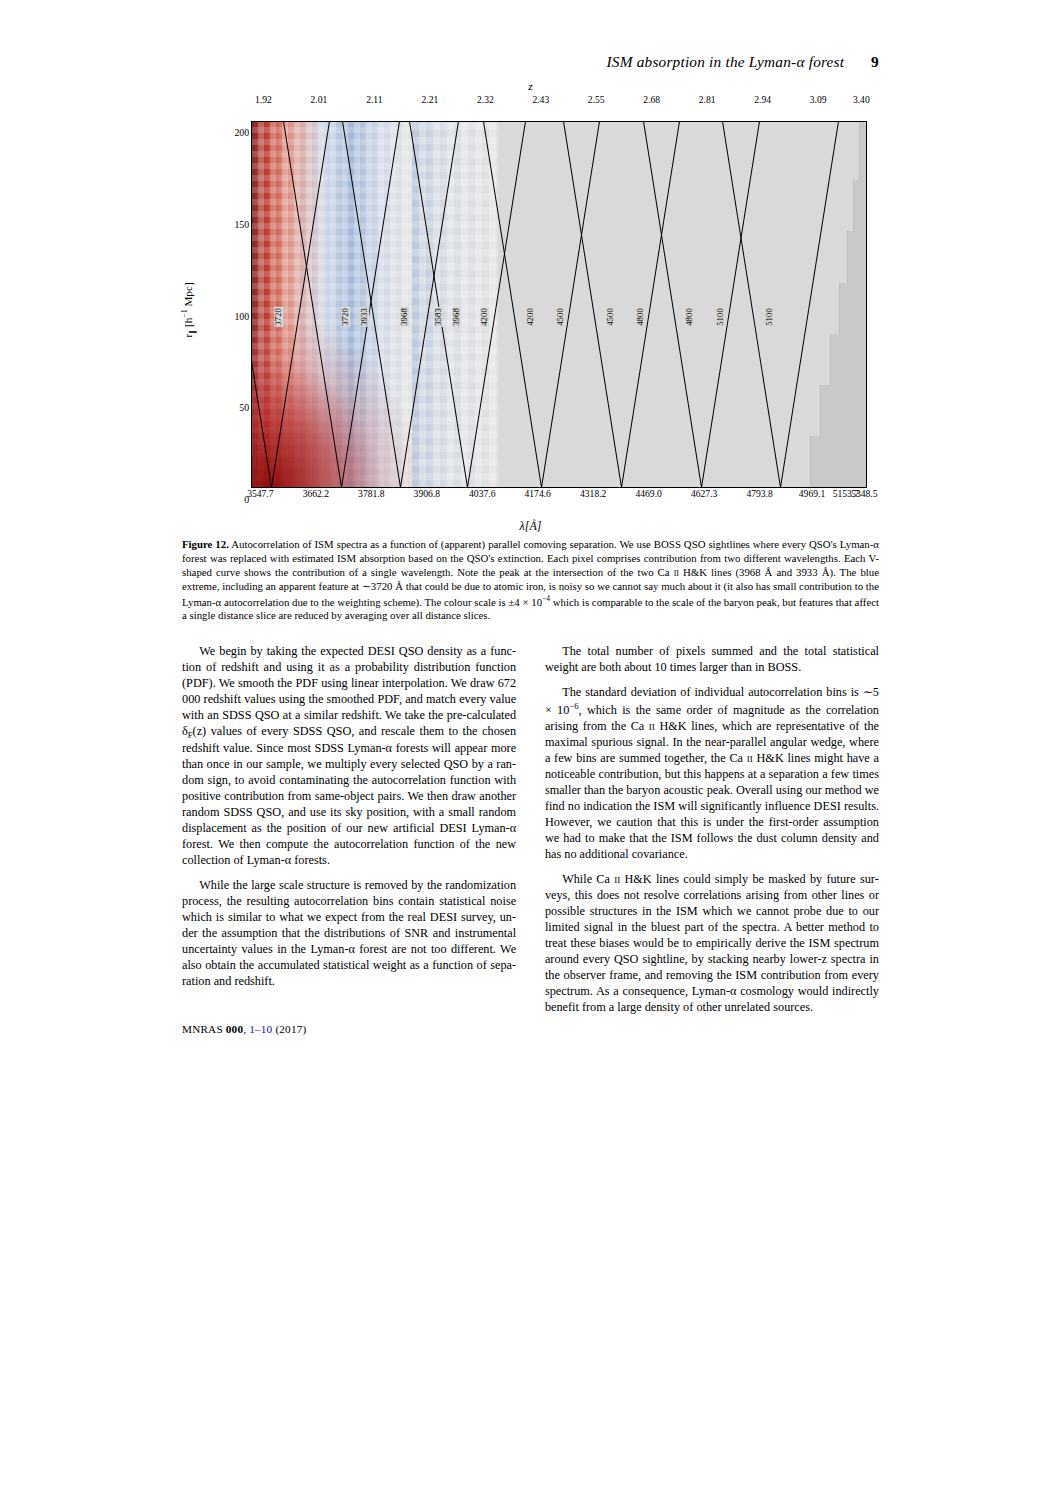ISM absorption in the Lyman-α forest 9
z
1.92 2.01 2.11 2.21 2.32 2.43 2.55 2.68 2.81 2.94 3.09 3.40
200 150 100 50 0
r∥ [h−1 Mpc]
3720 3720 3933 3968 3583 3968 4200 4200 4500 4500 4800 4800 5100 5100
3547.7 3662.2 3781.8 3906.8 4037.6 4174.6 4318.2 4469.0 4627.3 4793.8 4969.1 5153.7 5348.5
λ[Å]
Figure 12. Autocorrelation of ISM spectra as a function of (apparent) parallel comoving separation. We use BOSS QSO sightlines where every QSO's Lyman-α forest was replaced with estimated ISM absorption based on the QSO's extinction. Each pixel comprises contribution from two different wavelengths. Each V-shaped curve shows the contribution of a single wavelength. Note the peak at the intersection of the two Ca ii H&K lines (3968 Å and 3933 Å). The blue extreme, including an apparent feature at ∼3720 Å that could be due to atomic iron, is noisy so we cannot say much about it (it also has small contribution to the Lyman-α autocorrelation due to the weighting scheme). The colour scale is ±4 × 10−4 which is comparable to the scale of the baryon peak, but features that affect a single distance slice are reduced by averaging over all distance slices.
We begin by taking the expected DESI QSO density as a function of redshift and using it as a probability distribution function (PDF). We smooth the PDF using linear interpolation. We draw 672 000 redshift values using the smoothed PDF, and match every value with an SDSS QSO at a similar redshift. We take the pre-calculated δF(z) values of every SDSS QSO, and rescale them to the chosen redshift value. Since most SDSS Lyman-α forests will appear more than once in our sample, we multiply every selected QSO by a random sign, to avoid contaminating the autocorrelation function with positive contribution from same-object pairs. We then draw another random SDSS QSO, and use its sky position, with a small random displacement as the position of our new artificial DESI Lyman-α forest. We then compute the autocorrelation function of the new collection of Lyman-α forests.
While the large scale structure is removed by the randomization process, the resulting autocorrelation bins contain statistical noise which is similar to what we expect from the real DESI survey, under the assumption that the distributions of SNR and instrumental uncertainty values in the Lyman-α forest are not too different. We also obtain the accumulated statistical weight as a function of separation and redshift.
The total number of pixels summed and the total statistical weight are both about 10 times larger than in BOSS.
The standard deviation of individual autocorrelation bins is ∼5 × 10−6, which is the same order of magnitude as the correlation arising from the Ca ii H&K lines, which are representative of the maximal spurious signal. In the near-parallel angular wedge, where a few bins are summed together, the Ca ii H&K lines might have a noticeable contribution, but this happens at a separation a few times smaller than the baryon acoustic peak. Overall using our method we find no indication the ISM will significantly influence DESI results. However, we caution that this is under the first-order assumption we had to make that the ISM follows the dust column density and has no additional covariance.
While Ca ii H&K lines could simply be masked by future surveys, this does not resolve correlations arising from other lines or possible structures in the ISM which we cannot probe due to our limited signal in the bluest part of the spectra. A better method to treat these biases would be to empirically derive the ISM spectrum around every QSO sightline, by stacking nearby lower-z spectra in the observer frame, and removing the ISM contribution from every spectrum. As a consequence, Lyman-α cosmology would indirectly benefit from a large density of other unrelated sources.
MNRAS 000, 1–10 (2017)